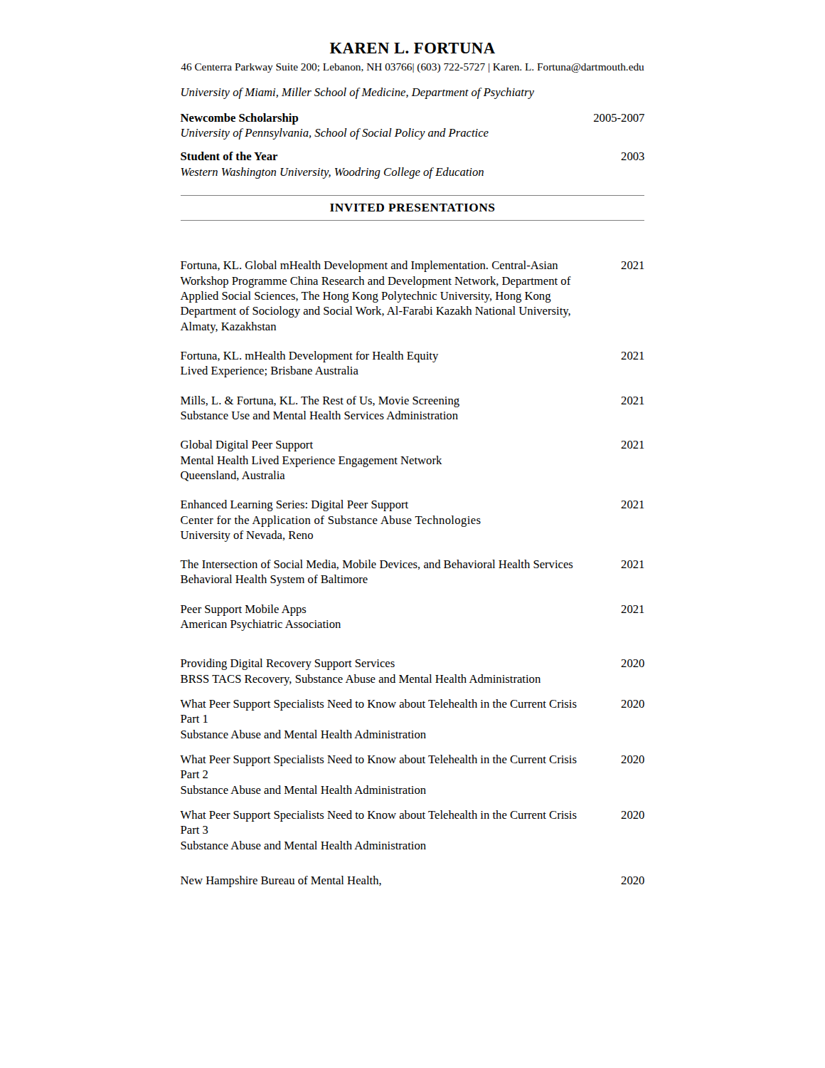KAREN L. FORTUNA
46 Centerra Parkway Suite 200; Lebanon, NH 03766| (603) 722-5727 | Karen. L. Fortuna@dartmouth.edu
University of Miami, Miller School of Medicine, Department of Psychiatry
Newcombe Scholarship 2005-2007
University of Pennsylvania, School of Social Policy and Practice
Student of the Year 2003
Western Washington University, Woodring College of Education
INVITED PRESENTATIONS
Fortuna, KL. Global mHealth Development and Implementation. Central-Asian Workshop Programme China Research and Development Network, Department of Applied Social Sciences, The Hong Kong Polytechnic University, Hong Kong Department of Sociology and Social Work, Al-Farabi Kazakh National University, Almaty, Kazakhstan
2021
Fortuna, KL. mHealth Development for Health Equity
Lived Experience; Brisbane Australia
2021
Mills, L. & Fortuna, KL. The Rest of Us, Movie Screening
Substance Use and Mental Health Services Administration
2021
Global Digital Peer Support
Mental Health Lived Experience Engagement Network
Queensland, Australia
2021
Enhanced Learning Series: Digital Peer Support
Center for the Application of Substance Abuse Technologies
University of Nevada, Reno
2021
The Intersection of Social Media, Mobile Devices, and Behavioral Health Services
Behavioral Health System of Baltimore
2021
Peer Support Mobile Apps
American Psychiatric Association
2021
Providing Digital Recovery Support Services
BRSS TACS Recovery, Substance Abuse and Mental Health Administration
2020
What Peer Support Specialists Need to Know about Telehealth in the Current Crisis Part 1
Substance Abuse and Mental Health Administration
2020
What Peer Support Specialists Need to Know about Telehealth in the Current Crisis Part 2
Substance Abuse and Mental Health Administration
2020
What Peer Support Specialists Need to Know about Telehealth in the Current Crisis Part 3
Substance Abuse and Mental Health Administration
2020
New Hampshire Bureau of Mental Health,
2020